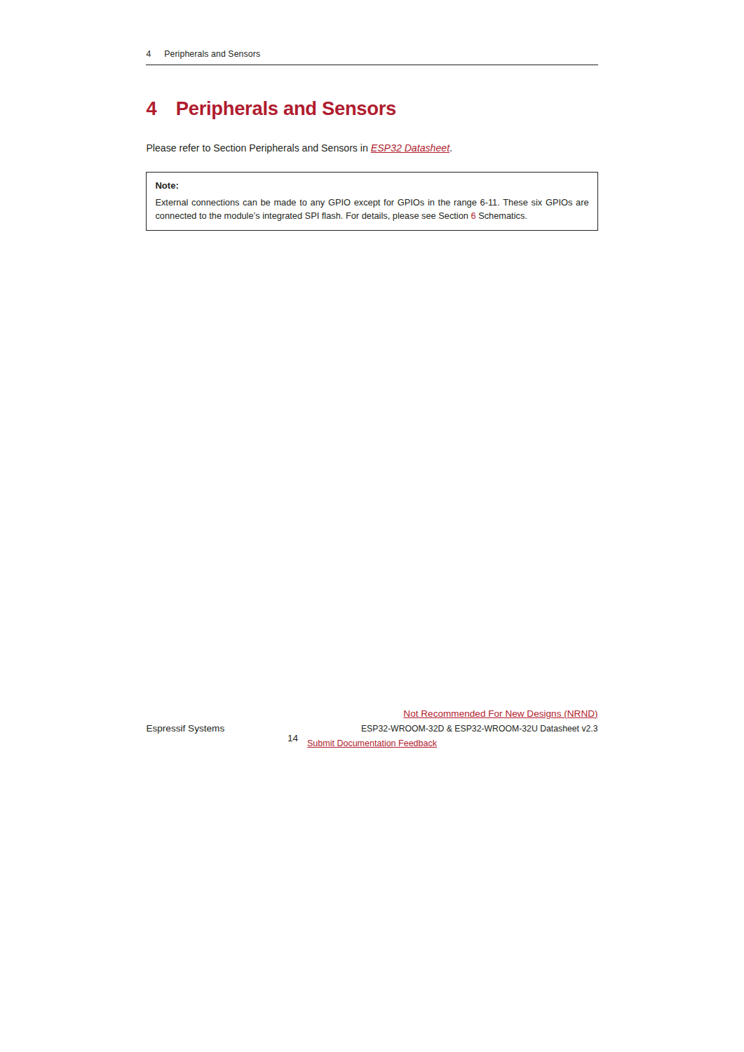4 Peripherals and Sensors
4 Peripherals and Sensors
Please refer to Section Peripherals and Sensors in ESP32 Datasheet.
Note:
External connections can be made to any GPIO except for GPIOs in the range 6-11. These six GPIOs are connected to the module’s integrated SPI flash. For details, please see Section 6 Schematics.
Not Recommended For New Designs (NRND)
Espressif Systems
14
ESP32-WROOM-32D & ESP32-WROOM-32U Datasheet v2.3
Submit Documentation Feedback